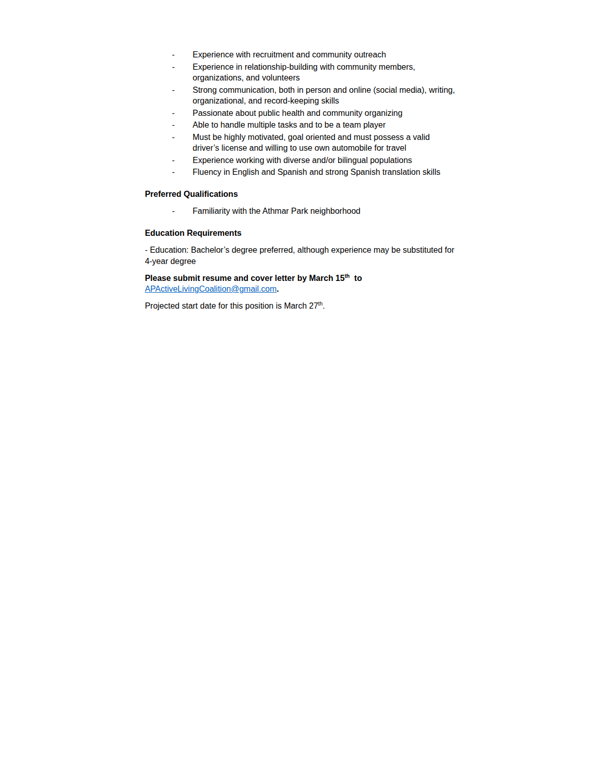Experience with recruitment and community outreach
Experience in relationship-building with community members, organizations, and volunteers
Strong communication, both in person and online (social media), writing, organizational, and record-keeping skills
Passionate about public health and community organizing
Able to handle multiple tasks and to be a team player
Must be highly motivated, goal oriented and must possess a valid driver’s license and willing to use own automobile for travel
Experience working with diverse and/or bilingual populations
Fluency in English and Spanish and strong Spanish translation skills
Preferred Qualifications
Familiarity with the Athmar Park neighborhood
Education Requirements
- Education: Bachelor’s degree preferred, although experience may be substituted for 4-year degree
Please submit resume and cover letter by March 15th to APActiveLivingCoalition@gmail.com.
Projected start date for this position is March 27th.